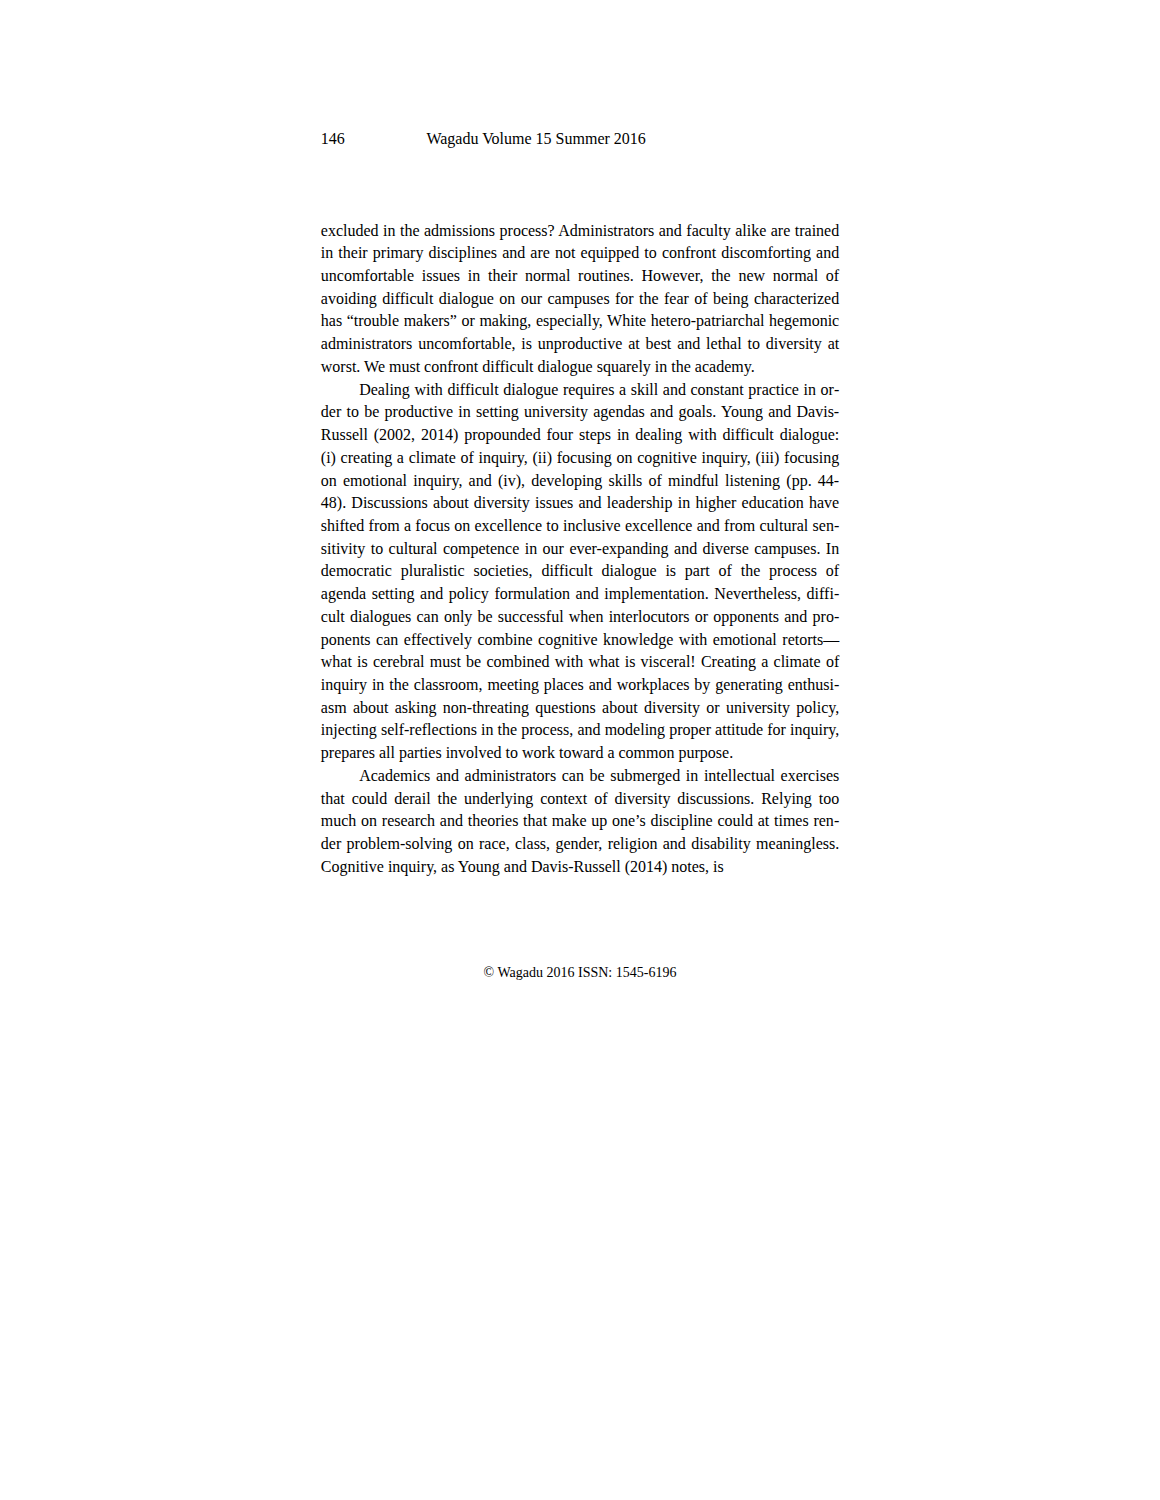146 Wagadu Volume 15 Summer 2016
excluded in the admissions process? Administrators and faculty alike are trained in their primary disciplines and are not equipped to confront discomforting and uncomfortable issues in their normal routines. However, the new normal of avoiding difficult dialogue on our campuses for the fear of being characterized has “trouble makers” or making, especially, White hetero-patriarchal hegemonic administrators uncomfortable, is unproductive at best and lethal to diversity at worst. We must confront difficult dialogue squarely in the academy.
Dealing with difficult dialogue requires a skill and constant practice in order to be productive in setting university agendas and goals. Young and Davis-Russell (2002, 2014) propounded four steps in dealing with difficult dialogue: (i) creating a climate of inquiry, (ii) focusing on cognitive inquiry, (iii) focusing on emotional inquiry, and (iv), developing skills of mindful listening (pp. 44-48). Discussions about diversity issues and leadership in higher education have shifted from a focus on excellence to inclusive excellence and from cultural sensitivity to cultural competence in our ever-expanding and diverse campuses. In democratic pluralistic societies, difficult dialogue is part of the process of agenda setting and policy formulation and implementation. Nevertheless, difficult dialogues can only be successful when interlocutors or opponents and proponents can effectively combine cognitive knowledge with emotional retorts—what is cerebral must be combined with what is visceral! Creating a climate of inquiry in the classroom, meeting places and workplaces by generating enthusiasm about asking non-threating questions about diversity or university policy, injecting self-reflections in the process, and modeling proper attitude for inquiry, prepares all parties involved to work toward a common purpose.
Academics and administrators can be submerged in intellectual exercises that could derail the underlying context of diversity discussions. Relying too much on research and theories that make up one’s discipline could at times render problem-solving on race, class, gender, religion and disability meaningless. Cognitive inquiry, as Young and Davis-Russell (2014) notes, is
© Wagadu 2016 ISSN: 1545-6196